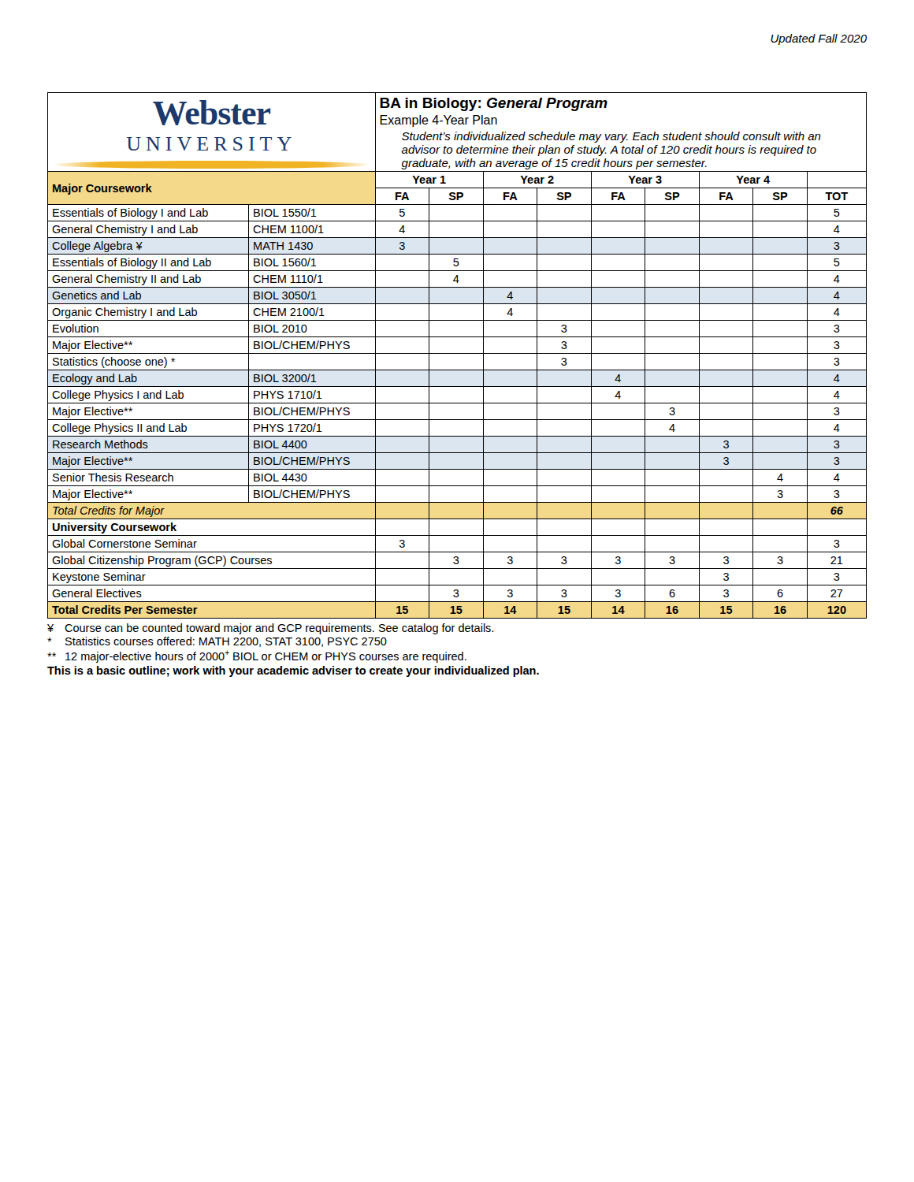Updated Fall 2020
| Webster UNIVERSITY | BA in Biology: General Program Example 4-Year Plan Student’s individualized schedule may vary. Each student should consult with an advisor to determine their plan of study. A total of 120 credit hours is required to graduate, with an average of 15 credit hours per semester. |
| Major Coursework | Year 1 | Year 2 | Year 3 | Year 4 | |
| FA | SP | FA | SP | FA | SP | FA | SP | TOT |
| Essentials of Biology I and Lab | BIOL 1550/1 | 5 | | | | | | | | 5 |
| General Chemistry I and Lab | CHEM 1100/1 | 4 | | | | | | | | 4 |
| College Algebra ¥ | MATH 1430 | 3 | | | | | | | | 3 |
| Essentials of Biology II and Lab | BIOL 1560/1 | | 5 | | | | | | | 5 |
| General Chemistry II and Lab | CHEM 1110/1 | | 4 | | | | | | | 4 |
| Genetics and Lab | BIOL 3050/1 | | | 4 | | | | | | 4 |
| Organic Chemistry I and Lab | CHEM 2100/1 | | | 4 | | | | | | 4 |
| Evolution | BIOL 2010 | | | | 3 | | | | | 3 |
| Major Elective** | BIOL/CHEM/PHYS | | | | 3 | | | | | 3 |
| Statistics (choose one) * | | | | | 3 | | | | | 3 |
| Ecology and Lab | BIOL 3200/1 | | | | | 4 | | | | 4 |
| College Physics I and Lab | PHYS 1710/1 | | | | | 4 | | | | 4 |
| Major Elective** | BIOL/CHEM/PHYS | | | | | | 3 | | | 3 |
| College Physics II and Lab | PHYS 1720/1 | | | | | | 4 | | | 4 |
| Research Methods | BIOL 4400 | | | | | | | 3 | | 3 |
| Major Elective** | BIOL/CHEM/PHYS | | | | | | | 3 | | 3 |
| Senior Thesis Research | BIOL 4430 | | | | | | | | 4 | 4 |
| Major Elective** | BIOL/CHEM/PHYS | | | | | | | | 3 | 3 |
| Total Credits for Major | | | | | | | | | 66 |
| University Coursework | | | | | | | | | |
| Global Cornerstone Seminar | 3 | | | | | | | | 3 |
| Global Citizenship Program (GCP) Courses | | 3 | 3 | 3 | 3 | 3 | 3 | 3 | 21 |
| Keystone Seminar | | | | | | | 3 | | 3 |
| General Electives | | 3 | 3 | 3 | 3 | 6 | 3 | 6 | 27 |
| Total Credits Per Semester | 15 | 15 | 14 | 15 | 14 | 16 | 15 | 16 | 120 |
¥Course can be counted toward major and GCP requirements. See catalog for details.
*Statistics courses offered: MATH 2200, STAT 3100, PSYC 2750
**12 major-elective hours of 2000+ BIOL or CHEM or PHYS courses are required.
This is a basic outline; work with your academic adviser to create your individualized plan.